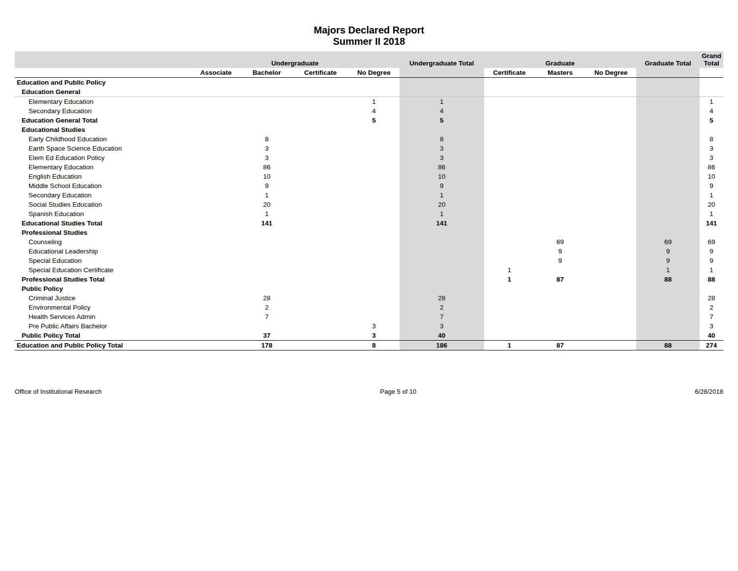Majors Declared Report
Summer II 2018
| | Undergraduate | Undergraduate Total | Graduate | Graduate Total | Grand Total |
| --- | --- | --- | --- | --- | --- |
| | Associate | Bachelor | Certificate | No Degree | | Certificate | Masters | No Degree | | |
| Education and Public Policy | | | | | | | | | | |
| Education General | | | | | | | | | | |
| Elementary Education | | | | 1 | 1 | | | | | 1 |
| Secondary Education | | | | 4 | 4 | | | | | 4 |
| Education General Total | | | | 5 | 5 | | | | | 5 |
| Educational Studies | | | | | | | | | | |
| Early Childhood Education | | 8 | | | 8 | | | | | 8 |
| Earth Space Science Education | | 3 | | | 3 | | | | | 3 |
| Elem Ed Education Policy | | 3 | | | 3 | | | | | 3 |
| Elementary Education | | 86 | | | 86 | | | | | 86 |
| English Education | | 10 | | | 10 | | | | | 10 |
| Middle School Education | | 9 | | | 9 | | | | | 9 |
| Secondary Education | | 1 | | | 1 | | | | | 1 |
| Social Studies Education | | 20 | | | 20 | | | | | 20 |
| Spanish Education | | 1 | | | 1 | | | | | 1 |
| Educational Studies Total | | 141 | | | 141 | | | | | 141 |
| Professional Studies | | | | | | | | | | |
| Counseling | | | | | | | 69 | | 69 | 69 |
| Educational Leadership | | | | | | | 9 | | 9 | 9 |
| Special Education | | | | | | | 9 | | 9 | 9 |
| Special Education Certificate | | | | | | 1 | | | 1 | 1 |
| Professional Studies Total | | | | | | 1 | 87 | | 88 | 88 |
| Public Policy | | | | | | | | | | |
| Criminal Justice | | 28 | | | 28 | | | | | 28 |
| Environmental Policy | | 2 | | | 2 | | | | | 2 |
| Health Services Admin | | 7 | | | 7 | | | | | 7 |
| Pre Public Affairs Bachelor | | | | 3 | 3 | | | | | 3 |
| Public Policy Total | | 37 | | 3 | 40 | | | | | 40 |
| Education and Public Policy Total | | 178 | | 8 | 186 | 1 | 87 | | 88 | 274 |
Office of Institutional Research
Page 5 of 10
6/28/2018